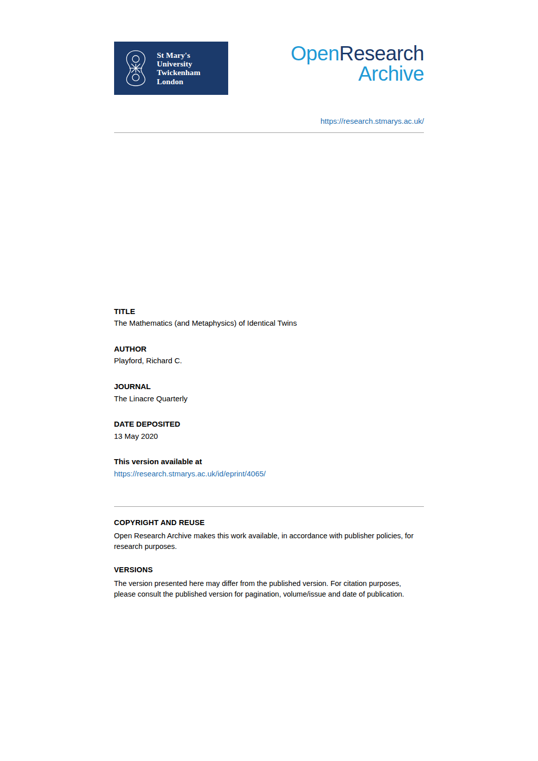St Mary's University Twickenham London
Open Research
Archive
https://research.stmarys.ac.uk/
TITLE
The Mathematics (and Metaphysics) of Identical Twins
AUTHOR
Playford, Richard C.
JOURNAL
The Linacre Quarterly
DATE DEPOSITED
13 May 2020
This version available at
https://research.stmarys.ac.uk/id/eprint/4065/
COPYRIGHT AND REUSE
Open Research Archive makes this work available, in accordance with publisher policies, for research purposes.
VERSIONS
The version presented here may differ from the published version. For citation purposes, please consult the published version for pagination, volume/issue and date of publication.